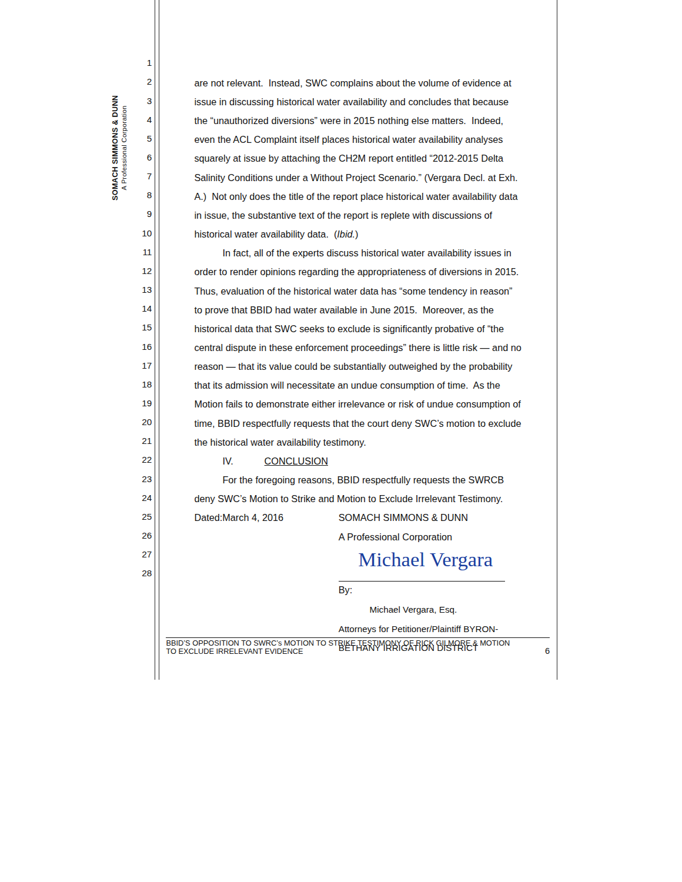SOMACH SIMMONS & DUNN
A Professional Corporation
1
2
3
4
5
6
7
8
9
10
11
12
13
14
15
16
17
18
19
20
21
22
23
24
25
26
27
28
are not relevant. Instead, SWC complains about the volume of evidence at issue in discussing historical water availability and concludes that because the “unauthorized diversions” were in 2015 nothing else matters. Indeed, even the ACL Complaint itself places historical water availability analyses squarely at issue by attaching the CH2M report entitled “2012-2015 Delta Salinity Conditions under a Without Project Scenario.” (Vergara Decl. at Exh. A.) Not only does the title of the report place historical water availability data in issue, the substantive text of the report is replete with discussions of historical water availability data. (Ibid.)
In fact, all of the experts discuss historical water availability issues in order to render opinions regarding the appropriateness of diversions in 2015. Thus, evaluation of the historical water data has “some tendency in reason” to prove that BBID had water available in June 2015. Moreover, as the historical data that SWC seeks to exclude is significantly probative of “the central dispute in these enforcement proceedings” there is little risk — and no reason — that its value could be substantially outweighed by the probability that its admission will necessitate an undue consumption of time. As the Motion fails to demonstrate either irrelevance or risk of undue consumption of time, BBID respectfully requests that the court deny SWC’s motion to exclude the historical water availability testimony.
IV. CONCLUSION
For the foregoing reasons, BBID respectfully requests the SWRCB deny SWC’s Motion to Strike and Motion to Exclude Irrelevant Testimony.
Dated:March 4, 2016
SOMACH SIMMONS & DUNN
A Professional Corporation
By:
Michael Vergara, Esq.
Attorneys for Petitioner/Plaintiff BYRON-
BETHANY IRRIGATION DISTRICT
Michael Vergara
BBID’S OPPOSITION TO SWRC’s MOTION TO STRIKE TESTIMONY OF RICK GILMORE & MOTION TO EXCLUDE IRRELEVANT EVIDENCE
6